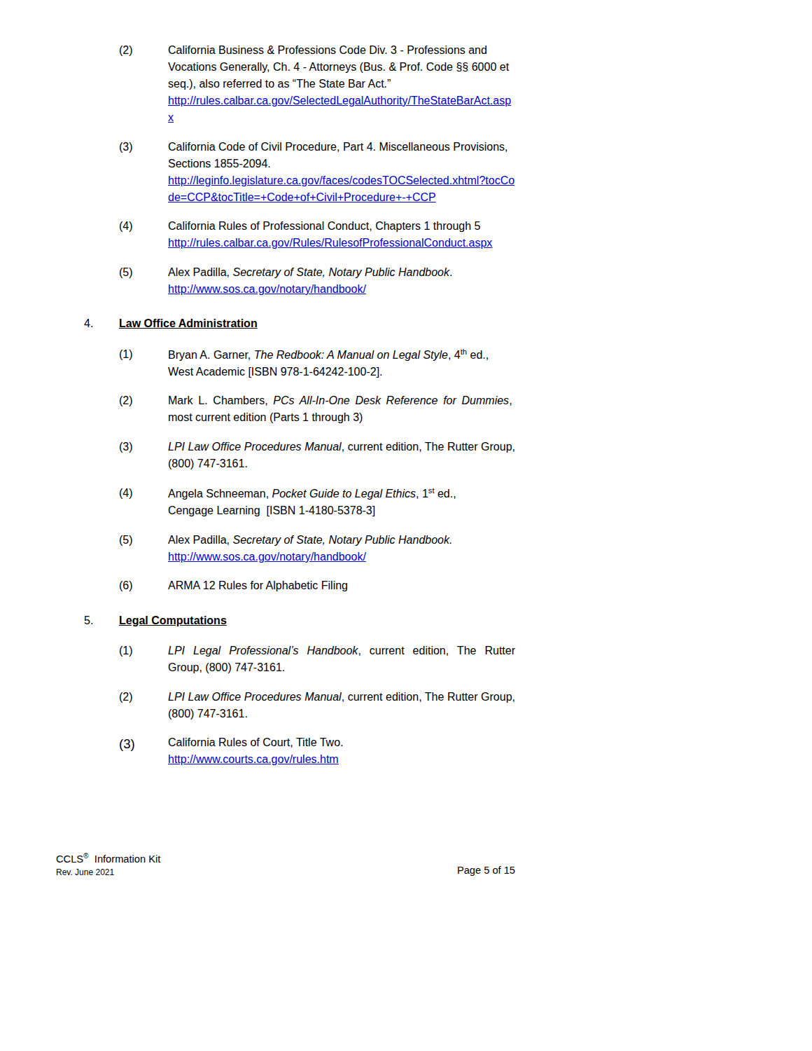(2)
California Business & Professions Code Div. 3 - Professions and Vocations Generally, Ch. 4 - Attorneys (Bus. & Prof. Code §§ 6000 et seq.), also referred to as “The State Bar Act.”
http://rules.calbar.ca.gov/SelectedLegalAuthority/TheStateBarAct.aspx
(3)
California Code of Civil Procedure, Part 4. Miscellaneous Provisions, Sections 1855-2094.
http://leginfo.legislature.ca.gov/faces/codesTOCSelected.xhtml?tocCode=CCP&tocTitle=+Code+of+Civil+Procedure+-+CCP
(4)
California Rules of Professional Conduct, Chapters 1 through 5
http://rules.calbar.ca.gov/Rules/RulesofProfessionalConduct.aspx
(5)
Alex Padilla, Secretary of State, Notary Public Handbook.
http://www.sos.ca.gov/notary/handbook/
4.
Law Office Administration
(1)
Bryan A. Garner, The Redbook: A Manual on Legal Style, 4th ed., West Academic [ISBN 978-1-64242-100-2].
(2)
Mark L. Chambers, PCs All-In-One Desk Reference for Dummies, most current edition (Parts 1 through 3)
(3)
LPI Law Office Procedures Manual, current edition, The Rutter Group, (800) 747-3161.
(4)
Angela Schneeman, Pocket Guide to Legal Ethics, 1st ed.,
Cengage Learning [ISBN 1-4180-5378-3]
(5)
Alex Padilla, Secretary of State, Notary Public Handbook.
http://www.sos.ca.gov/notary/handbook/
(6)
ARMA 12 Rules for Alphabetic Filing
5.
Legal Computations
(1)
LPI Legal Professional’s Handbook, current edition, The Rutter Group, (800) 747-3161.
(2)
LPI Law Office Procedures Manual, current edition, The Rutter Group, (800) 747-3161.
(3)
California Rules of Court, Title Two.
http://www.courts.ca.gov/rules.htm
CCLS® Information Kit
Rev. June 2021
Page 5 of 15